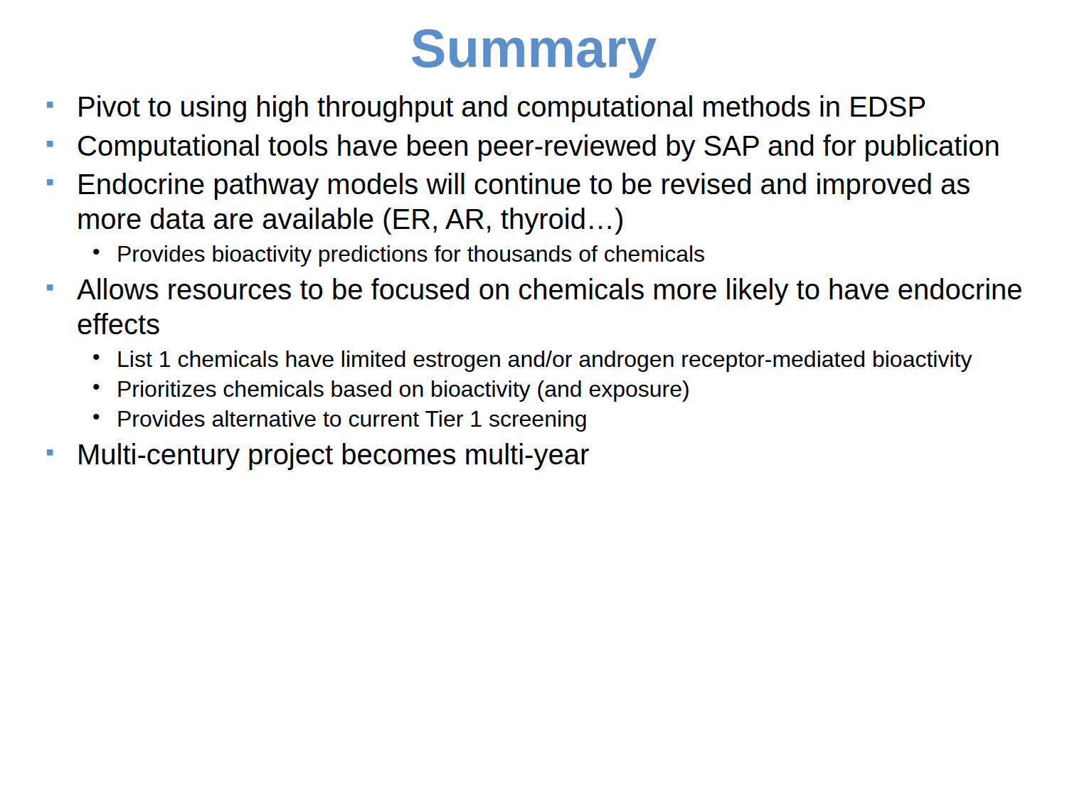Summary
Pivot to using high throughput and computational methods in EDSP
Computational tools have been peer-reviewed by SAP and for publication
Endocrine pathway models will continue to be revised and improved as more data are available (ER, AR, thyroid…)
Provides bioactivity predictions for thousands of chemicals
Allows resources to be focused on chemicals more likely to have endocrine effects
List 1 chemicals have limited estrogen and/or androgen receptor-mediated bioactivity
Prioritizes chemicals based on bioactivity (and exposure)
Provides alternative to current Tier 1 screening
Multi-century project becomes multi-year